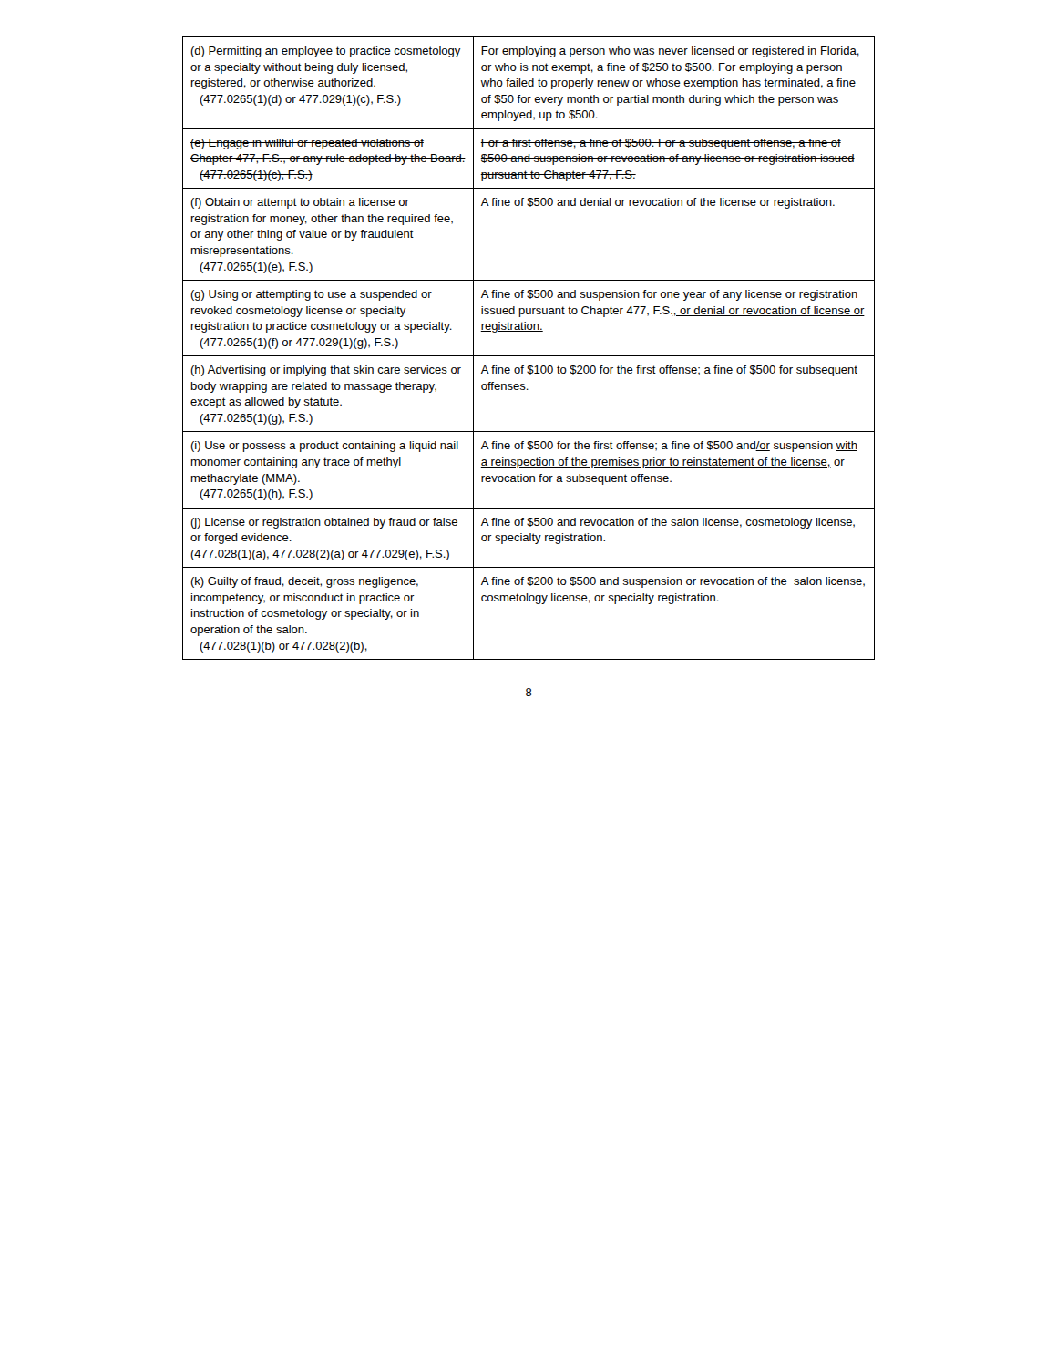| (d) Permitting an employee to practice cosmetology or a specialty without being duly licensed, registered, or otherwise authorized. (477.0265(1)(d) or 477.029(1)(c), F.S.) | For employing a person who was never licensed or registered in Florida, or who is not exempt, a fine of $250 to $500. For employing a person who failed to properly renew or whose exemption has terminated, a fine of $50 for every month or partial month during which the person was employed, up to $500. |
| (e) Engage in willful or repeated violations of Chapter 477, F.S., or any rule adopted by the Board. (477.0265(1)(c), F.S.) | For a first offense, a fine of $500. For a subsequent offense, a fine of $500 and suspension or revocation of any license or registration issued pursuant to Chapter 477, F.S. |
| (f) Obtain or attempt to obtain a license or registration for money, other than the required fee, or any other thing of value or by fraudulent misrepresentations. (477.0265(1)(e), F.S.) | A fine of $500 and denial or revocation of the license or registration. |
| (g) Using or attempting to use a suspended or revoked cosmetology license or specialty registration to practice cosmetology or a specialty. (477.0265(1)(f) or 477.029(1)(g), F.S.) | A fine of $500 and suspension for one year of any license or registration issued pursuant to Chapter 477, F.S. , or denial or revocation of license or registration. |
| (h) Advertising or implying that skin care services or body wrapping are related to massage therapy, except as allowed by statute. (477.0265(1)(g), F.S.) | A fine of $100 to $200 for the first offense; a fine of $500 for subsequent offenses. |
| (i) Use or possess a product containing a liquid nail monomer containing any trace of methyl methacrylate (MMA). (477.0265(1)(h), F.S.) | A fine of $500 for the first offense; a fine of $500 and /or suspension with a reinspection of the premises prior to reinstatement of the license, or revocation for a subsequent offense. |
| (j) License or registration obtained by fraud or false or forged evidence. (477.028(1)(a), 477.028(2)(a) or 477.029(e), F.S.) | A fine of $500 and revocation of the salon license, cosmetology license, or specialty registration. |
| (k) Guilty of fraud, deceit, gross negligence, incompetency, or misconduct in practice or instruction of cosmetology or specialty, or in operation of the salon. (477.028(1)(b) or 477.028(2)(b), | A fine of $200 to $500 and suspension or revocation of the salon license, cosmetology license, or specialty registration. |
8